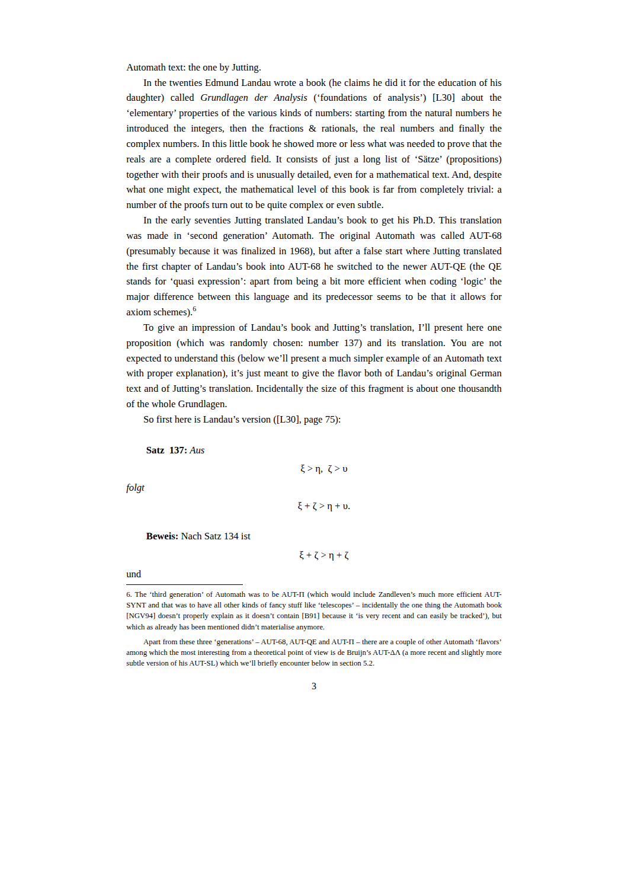Automath text: the one by Jutting.
In the twenties Edmund Landau wrote a book (he claims he did it for the education of his daughter) called Grundlagen der Analysis (‘foundations of analysis’) [L30] about the ‘elementary’ properties of the various kinds of numbers: starting from the natural numbers he introduced the integers, then the fractions & rationals, the real numbers and finally the complex numbers. In this little book he showed more or less what was needed to prove that the reals are a complete ordered field. It consists of just a long list of ‘Sätze’ (propositions) together with their proofs and is unusually detailed, even for a mathematical text. And, despite what one might expect, the mathematical level of this book is far from completely trivial: a number of the proofs turn out to be quite complex or even subtle.
In the early seventies Jutting translated Landau’s book to get his Ph.D. This translation was made in ‘second generation’ Automath. The original Automath was called AUT-68 (presumably because it was finalized in 1968), but after a false start where Jutting translated the first chapter of Landau’s book into AUT-68 he switched to the newer AUT-QE (the QE stands for ‘quasi expression’: apart from being a bit more efficient when coding ‘logic’ the major difference between this language and its predecessor seems to be that it allows for axiom schemes).6
To give an impression of Landau’s book and Jutting’s translation, I’ll present here one proposition (which was randomly chosen: number 137) and its translation. You are not expected to understand this (below we’ll present a much simpler example of an Automath text with proper explanation), it’s just meant to give the flavor both of Landau’s original German text and of Jutting’s translation. Incidentally the size of this fragment is about one thousandth of the whole Grundlagen.
So first here is Landau’s version ([L30], page 75):
Satz 137: Aus
ξ > η, ζ > υ
folgt
ξ + ζ > η + υ.
Beweis: Nach Satz 134 ist
ξ + ζ > η + ζ
und
6. The ‘third generation’ of Automath was to be AUT-Π (which would include Zandleven’s much more efficient AUT-SYNT and that was to have all other kinds of fancy stuff like ‘telescopes’ – incidentally the one thing the Automath book [NGV94] doesn’t properly explain as it doesn’t contain [B91] because it ‘is very recent and can easily be tracked’), but which as already has been mentioned didn’t materialise anymore.
Apart from these three ‘generations’ – AUT-68, AUT-QE and AUT-Π – there are a couple of other Automath ‘flavors’ among which the most interesting from a theoretical point of view is de Bruijn’s AUT-ΔΛ (a more recent and slightly more subtle version of his AUT-SL) which we’ll briefly encounter below in section 5.2.
3